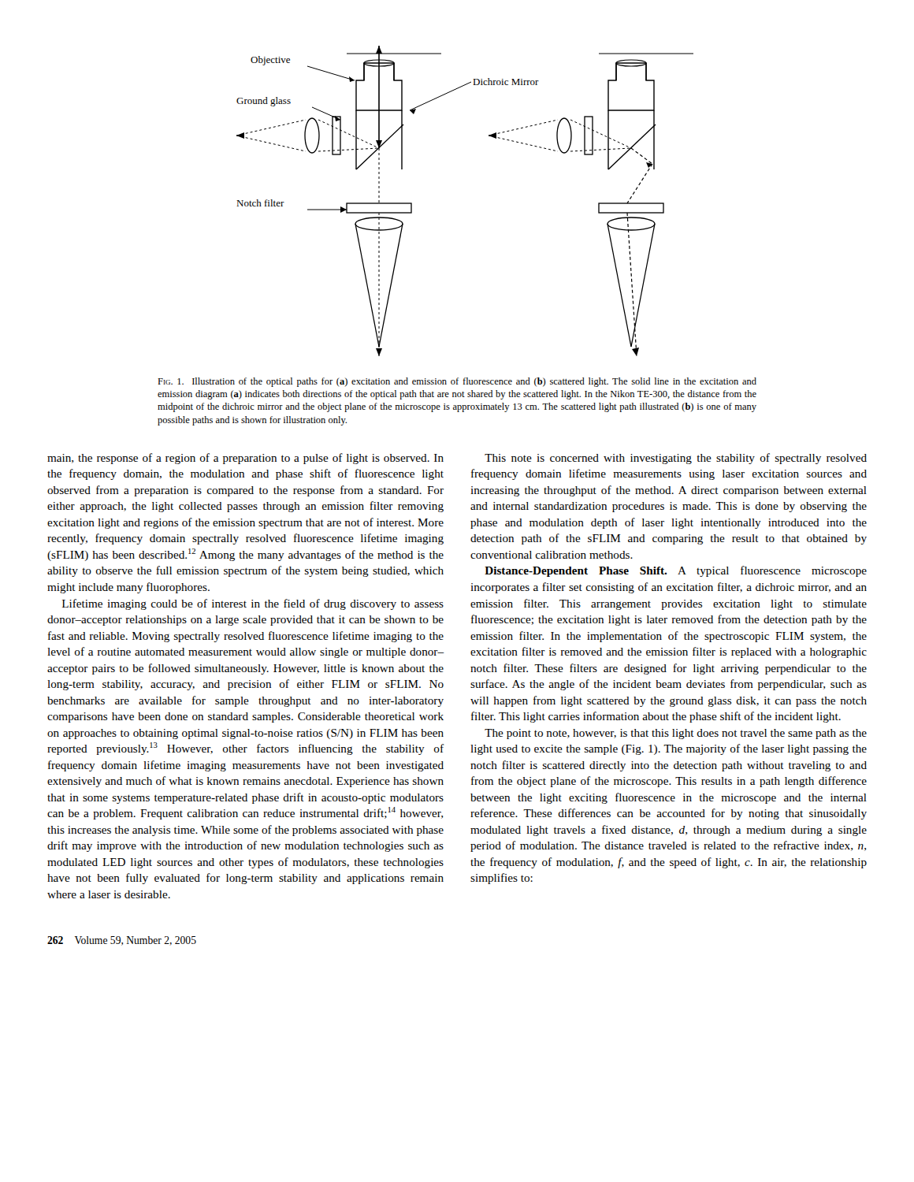Objective Ground glass Notch filter Dichroic Mirror
Fig. 1. Illustration of the optical paths for (a) excitation and emission of fluorescence and (b) scattered light. The solid line in the excitation and emission diagram (a) indicates both directions of the optical path that are not shared by the scattered light. In the Nikon TE-300, the distance from the midpoint of the dichroic mirror and the object plane of the microscope is approximately 13 cm. The scattered light path illustrated (b) is one of many possible paths and is shown for illustration only.
main, the response of a region of a preparation to a pulse of light is observed. In the frequency domain, the modulation and phase shift of fluorescence light observed from a preparation is compared to the response from a standard. For either approach, the light collected passes through an emission filter removing excitation light and regions of the emission spectrum that are not of interest. More recently, frequency domain spectrally resolved fluorescence lifetime imaging (sFLIM) has been described.12 Among the many advantages of the method is the ability to observe the full emission spectrum of the system being studied, which might include many fluorophores.
Lifetime imaging could be of interest in the field of drug discovery to assess donor–acceptor relationships on a large scale provided that it can be shown to be fast and reliable. Moving spectrally resolved fluorescence lifetime imaging to the level of a routine automated measurement would allow single or multiple donor–acceptor pairs to be followed simultaneously. However, little is known about the long-term stability, accuracy, and precision of either FLIM or sFLIM. No benchmarks are available for sample throughput and no inter-laboratory comparisons have been done on standard samples. Considerable theoretical work on approaches to obtaining optimal signal-to-noise ratios (S/N) in FLIM has been reported previously.13 However, other factors influencing the stability of frequency domain lifetime imaging measurements have not been investigated extensively and much of what is known remains anecdotal. Experience has shown that in some systems temperature-related phase drift in acousto-optic modulators can be a problem. Frequent calibration can reduce instrumental drift;14 however, this increases the analysis time. While some of the problems associated with phase drift may improve with the introduction of new modulation technologies such as modulated LED light sources and other types of modulators, these technologies have not been fully evaluated for long-term stability and applications remain where a laser is desirable.
This note is concerned with investigating the stability of spectrally resolved frequency domain lifetime measurements using laser excitation sources and increasing the throughput of the method. A direct comparison between external and internal standardization procedures is made. This is done by observing the phase and modulation depth of laser light intentionally introduced into the detection path of the sFLIM and comparing the result to that obtained by conventional calibration methods.
Distance-Dependent Phase Shift. A typical fluorescence microscope incorporates a filter set consisting of an excitation filter, a dichroic mirror, and an emission filter. This arrangement provides excitation light to stimulate fluorescence; the excitation light is later removed from the detection path by the emission filter. In the implementation of the spectroscopic FLIM system, the excitation filter is removed and the emission filter is replaced with a holographic notch filter. These filters are designed for light arriving perpendicular to the surface. As the angle of the incident beam deviates from perpendicular, such as will happen from light scattered by the ground glass disk, it can pass the notch filter. This light carries information about the phase shift of the incident light.
The point to note, however, is that this light does not travel the same path as the light used to excite the sample (Fig. 1). The majority of the laser light passing the notch filter is scattered directly into the detection path without traveling to and from the object plane of the microscope. This results in a path length difference between the light exciting fluorescence in the microscope and the internal reference. These differences can be accounted for by noting that sinusoidally modulated light travels a fixed distance, d, through a medium during a single period of modulation. The distance traveled is related to the refractive index, n, the frequency of modulation, f, and the speed of light, c. In air, the relationship simplifies to:
262 Volume 59, Number 2, 2005